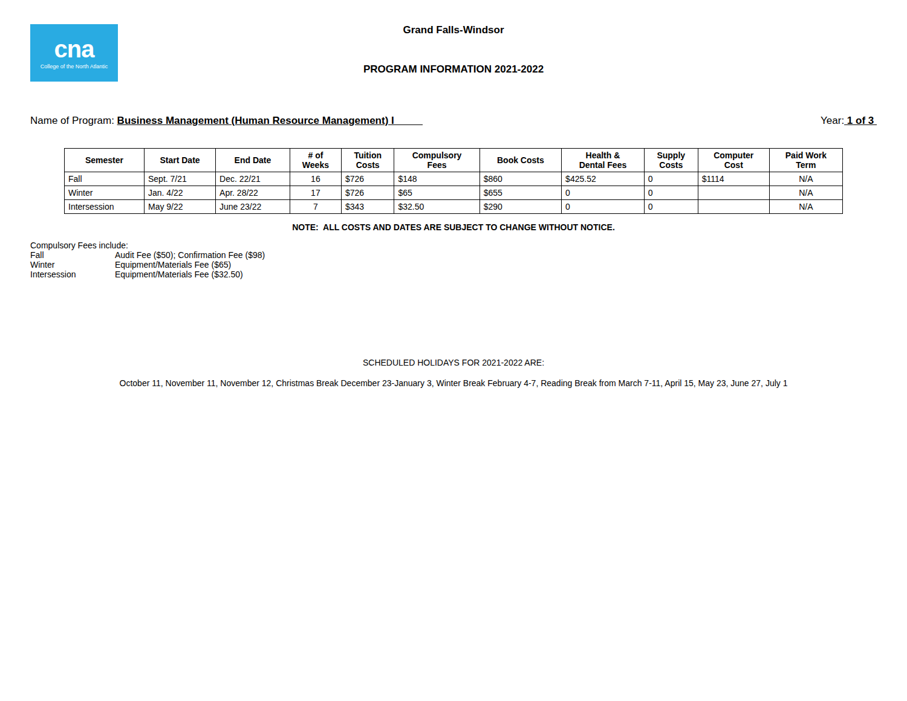cna
College of the North Atlantic
Grand Falls-Windsor
PROGRAM INFORMATION 2021-2022
Name of Program: Business Management (Human Resource Management) I
Year: 1 of 3
| Semester | Start Date | End Date | # of Weeks | Tuition Costs | Compulsory Fees | Book Costs | Health & Dental Fees | Supply Costs | Computer Cost | Paid Work Term |
| --- | --- | --- | --- | --- | --- | --- | --- | --- | --- | --- |
| Fall | Sept. 7/21 | Dec. 22/21 | 16 | $726 | $148 | $860 | $425.52 | 0 | $1114 | N/A |
| Winter | Jan. 4/22 | Apr. 28/22 | 17 | $726 | $65 | $655 | 0 | 0 | | N/A |
| Intersession | May 9/22 | June 23/22 | 7 | $343 | $32.50 | $290 | 0 | 0 | | N/A |
NOTE: ALL COSTS AND DATES ARE SUBJECT TO CHANGE WITHOUT NOTICE.
Compulsory Fees include:
| Fall | Audit Fee ($50); Confirmation Fee ($98) |
| Winter | Equipment/Materials Fee ($65) |
| Intersession | Equipment/Materials Fee ($32.50) |
SCHEDULED HOLIDAYS FOR 2021-2022 ARE:
October 11, November 11, November 12, Christmas Break December 23-January 3, Winter Break February 4-7, Reading Break from March 7-11, April 15, May 23, June 27, July 1